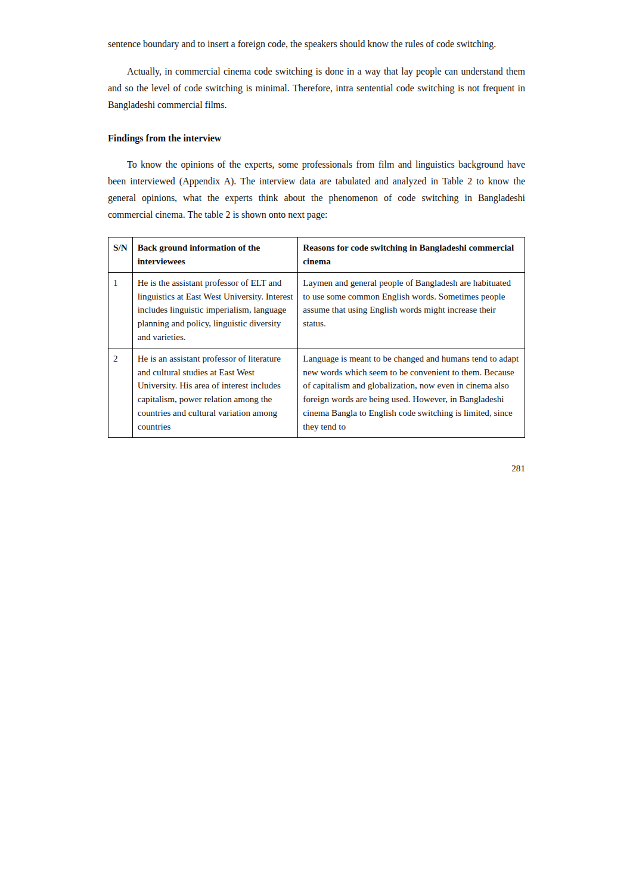sentence boundary and to insert a foreign code, the speakers should know the rules of code switching.
Actually, in commercial cinema code switching is done in a way that lay people can understand them and so the level of code switching is minimal. Therefore, intra sentential code switching is not frequent in Bangladeshi commercial films.
Findings from the interview
To know the opinions of the experts, some professionals from film and linguistics background have been interviewed (Appendix A). The interview data are tabulated and analyzed in Table 2 to know the general opinions, what the experts think about the phenomenon of code switching in Bangladeshi commercial cinema. The table 2 is shown onto next page:
| S/N | Back ground information of the interviewees | Reasons for code switching in Bangladeshi commercial cinema |
| --- | --- | --- |
| 1 | He is the assistant professor of ELT and linguistics at East West University. Interest includes linguistic imperialism, language planning and policy, linguistic diversity and varieties. | Laymen and general people of Bangladesh are habituated to use some common English words. Sometimes people assume that using English words might increase their status. |
| 2 | He is an assistant professor of literature and cultural studies at East West University. His area of interest includes capitalism, power relation among the countries and cultural variation among countries | Language is meant to be changed and humans tend to adapt new words which seem to be convenient to them. Because of capitalism and globalization, now even in cinema also foreign words are being used. However, in Bangladeshi cinema Bangla to English code switching is limited, since they tend to |
281